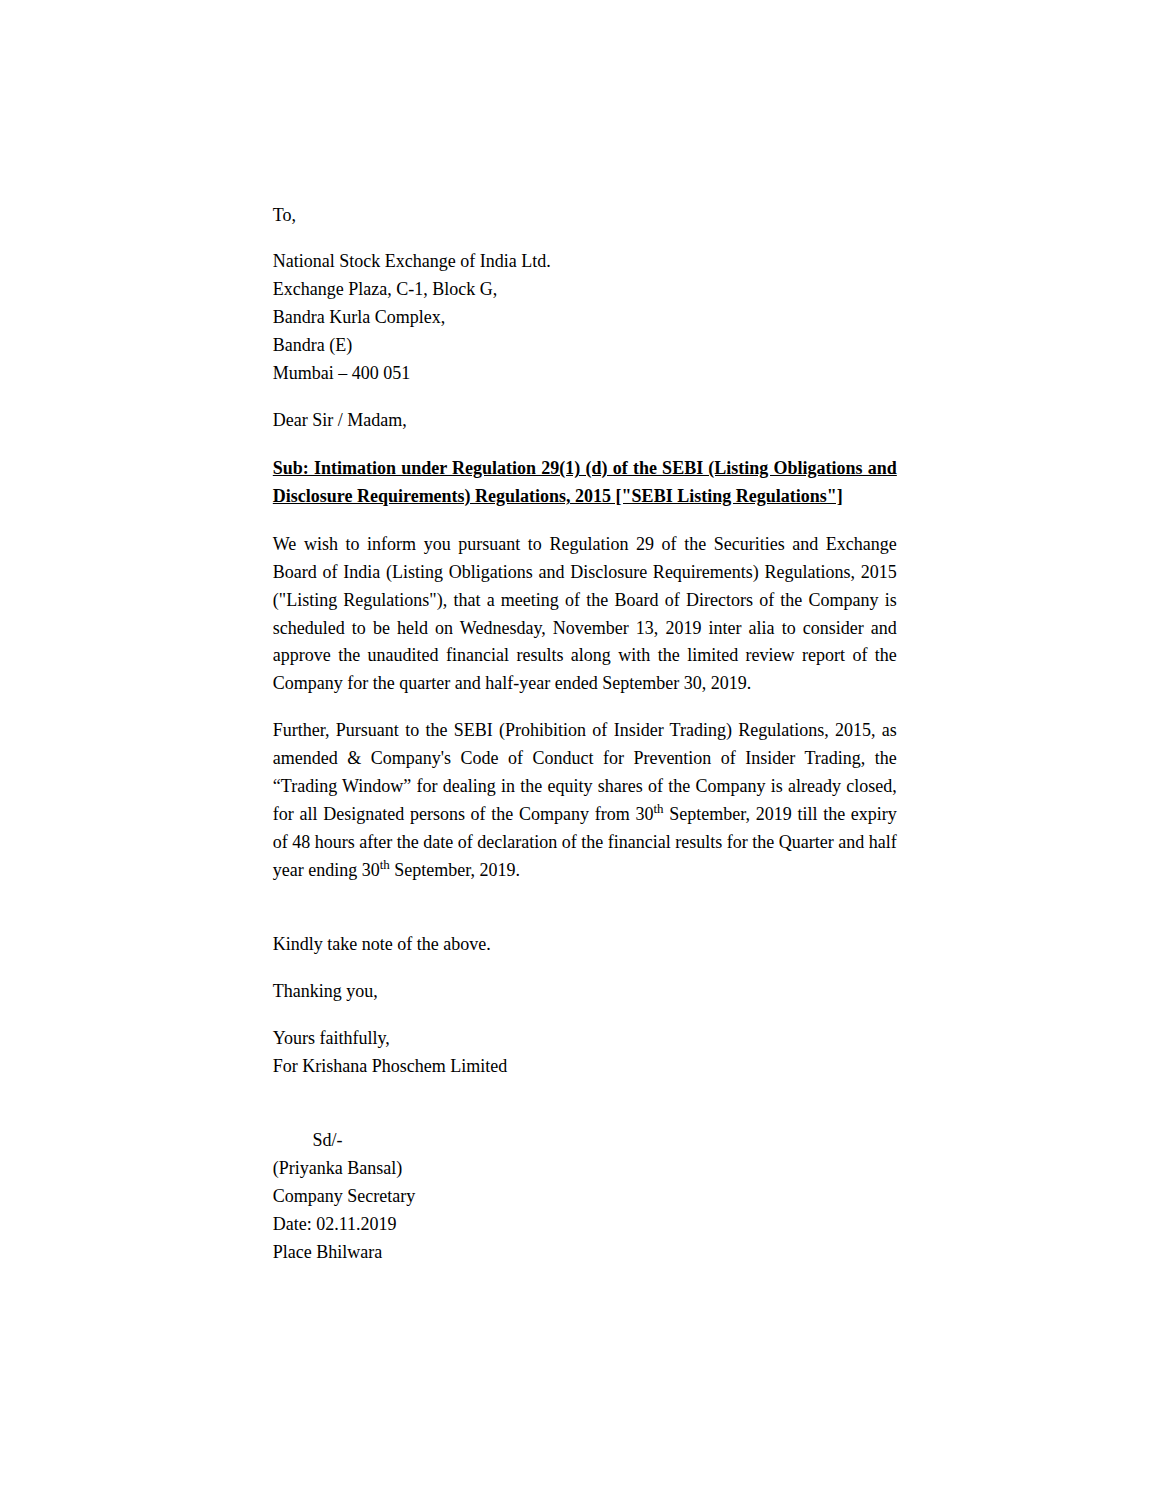To,
National Stock Exchange of India Ltd.
Exchange Plaza, C-1, Block G,
Bandra Kurla Complex,
Bandra (E)
Mumbai – 400 051
Dear Sir / Madam,
Sub: Intimation under Regulation 29(1) (d) of the SEBI (Listing Obligations and Disclosure Requirements) Regulations, 2015 ["SEBI Listing Regulations"]
We wish to inform you pursuant to Regulation 29 of the Securities and Exchange Board of India (Listing Obligations and Disclosure Requirements) Regulations, 2015 ("Listing Regulations"), that a meeting of the Board of Directors of the Company is scheduled to be held on Wednesday, November 13, 2019 inter alia to consider and approve the unaudited financial results along with the limited review report of the Company for the quarter and half-year ended September 30, 2019.
Further, Pursuant to the SEBI (Prohibition of Insider Trading) Regulations, 2015, as amended & Company's Code of Conduct for Prevention of Insider Trading, the “Trading Window” for dealing in the equity shares of the Company is already closed, for all Designated persons of the Company from 30th September, 2019 till the expiry of 48 hours after the date of declaration of the financial results for the Quarter and half year ending 30th September, 2019.
Kindly take note of the above.
Thanking you,
Yours faithfully,
For Krishana Phoschem Limited
Sd/-
(Priyanka Bansal)
Company Secretary
Date: 02.11.2019
Place Bhilwara